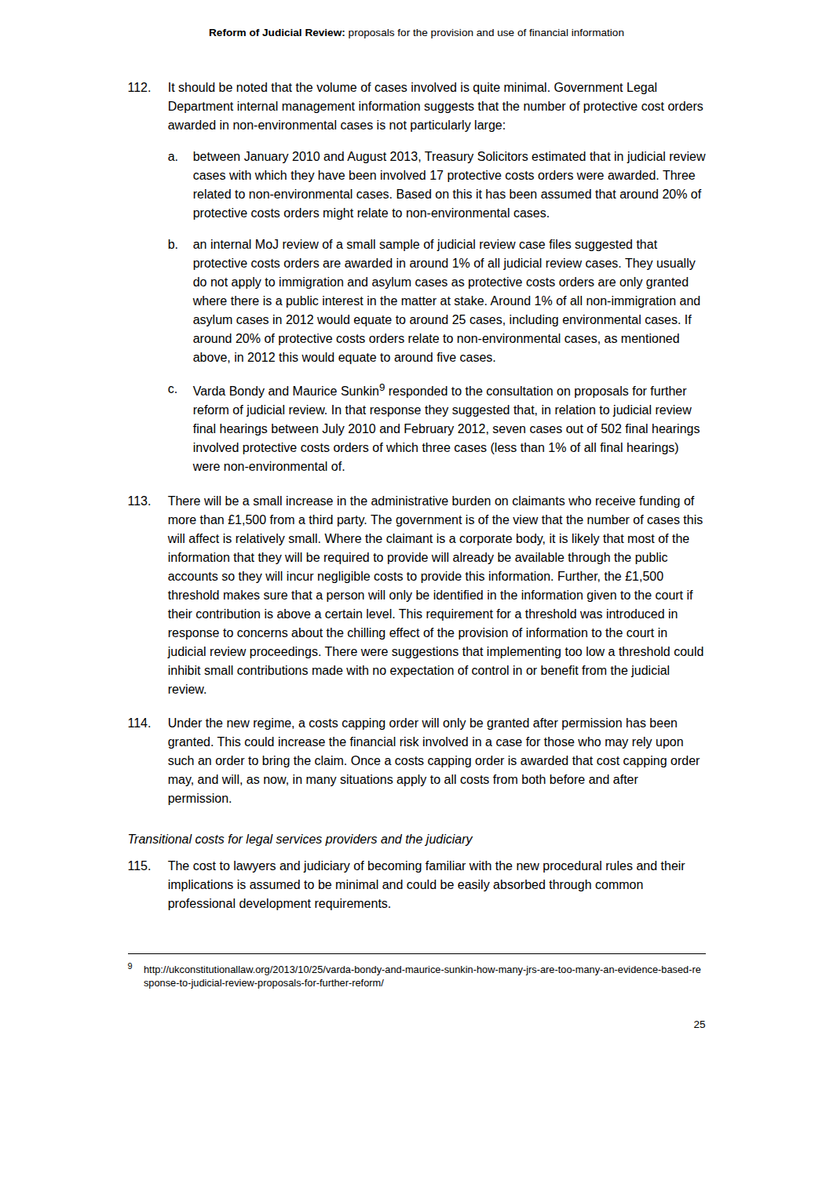Reform of Judicial Review: proposals for the provision and use of financial information
112. It should be noted that the volume of cases involved is quite minimal. Government Legal Department internal management information suggests that the number of protective cost orders awarded in non-environmental cases is not particularly large:
a. between January 2010 and August 2013, Treasury Solicitors estimated that in judicial review cases with which they have been involved 17 protective costs orders were awarded. Three related to non-environmental cases. Based on this it has been assumed that around 20% of protective costs orders might relate to non-environmental cases.
b. an internal MoJ review of a small sample of judicial review case files suggested that protective costs orders are awarded in around 1% of all judicial review cases. They usually do not apply to immigration and asylum cases as protective costs orders are only granted where there is a public interest in the matter at stake. Around 1% of all non-immigration and asylum cases in 2012 would equate to around 25 cases, including environmental cases. If around 20% of protective costs orders relate to non-environmental cases, as mentioned above, in 2012 this would equate to around five cases.
c. Varda Bondy and Maurice Sunkin9 responded to the consultation on proposals for further reform of judicial review. In that response they suggested that, in relation to judicial review final hearings between July 2010 and February 2012, seven cases out of 502 final hearings involved protective costs orders of which three cases (less than 1% of all final hearings) were non-environmental of.
113. There will be a small increase in the administrative burden on claimants who receive funding of more than £1,500 from a third party. The government is of the view that the number of cases this will affect is relatively small. Where the claimant is a corporate body, it is likely that most of the information that they will be required to provide will already be available through the public accounts so they will incur negligible costs to provide this information. Further, the £1,500 threshold makes sure that a person will only be identified in the information given to the court if their contribution is above a certain level. This requirement for a threshold was introduced in response to concerns about the chilling effect of the provision of information to the court in judicial review proceedings. There were suggestions that implementing too low a threshold could inhibit small contributions made with no expectation of control in or benefit from the judicial review.
114. Under the new regime, a costs capping order will only be granted after permission has been granted. This could increase the financial risk involved in a case for those who may rely upon such an order to bring the claim. Once a costs capping order is awarded that cost capping order may, and will, as now, in many situations apply to all costs from both before and after permission.
Transitional costs for legal services providers and the judiciary
115. The cost to lawyers and judiciary of becoming familiar with the new procedural rules and their implications is assumed to be minimal and could be easily absorbed through common professional development requirements.
9 http://ukconstitutionallaw.org/2013/10/25/varda-bondy-and-maurice-sunkin-how-many-jrs-are-too-many-an-evidence-based-response-to-judicial-review-proposals-for-further-reform/
25